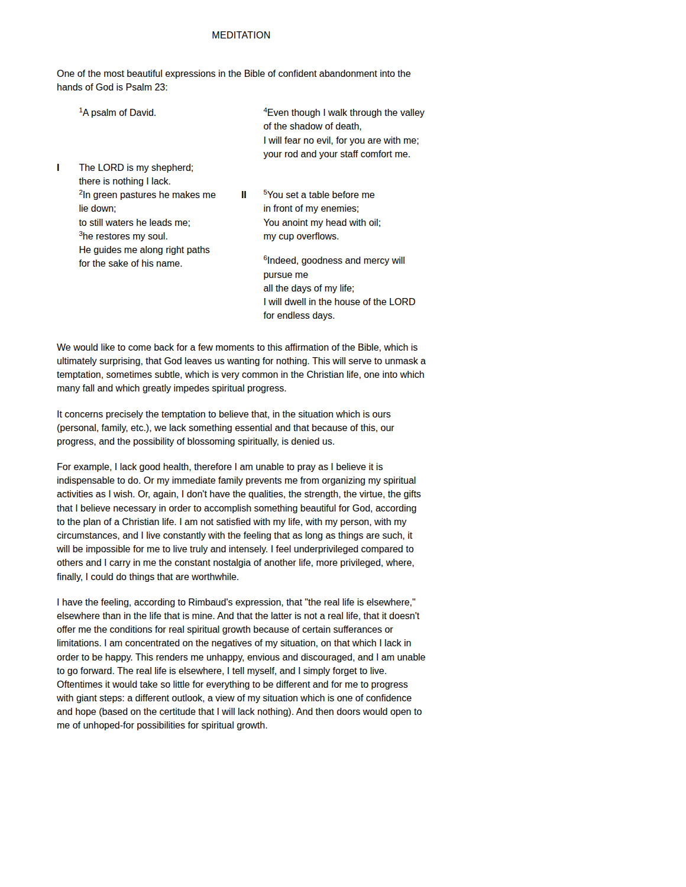MEDITATION
One of the most beautiful expressions in the Bible of confident abandonment into the hands of God is Psalm 23:
| | 1 A psalm of David. | | 4 Even though I walk through the valley of the shadow of death, I will fear no evil, for you are with me; your rod and your staff comfort me. |
| I | The LORD is my shepherd; there is nothing I lack. | | |
| | 2 In green pastures he makes me lie down; to still waters he leads me; 3 he restores my soul. He guides me along right paths for the sake of his name. | II | 5 You set a table before me in front of my enemies; You anoint my head with oil; my cup overflows. 6 Indeed, goodness and mercy will pursue me all the days of my life; I will dwell in the house of the LORD for endless days. |
We would like to come back for a few moments to this affirmation of the Bible, which is ultimately surprising, that God leaves us wanting for nothing. This will serve to unmask a temptation, sometimes subtle, which is very common in the Christian life, one into which many fall and which greatly impedes spiritual progress.
It concerns precisely the temptation to believe that, in the situation which is ours (personal, family, etc.), we lack something essential and that because of this, our progress, and the possibility of blossoming spiritually, is denied us.
For example, I lack good health, therefore I am unable to pray as I believe it is indispensable to do. Or my immediate family prevents me from organizing my spiritual activities as I wish. Or, again, I don't have the qualities, the strength, the virtue, the gifts that I believe necessary in order to accomplish something beautiful for God, according to the plan of a Christian life. I am not satisfied with my life, with my person, with my circumstances, and I live constantly with the feeling that as long as things are such, it will be impossible for me to live truly and intensely. I feel underprivileged compared to others and I carry in me the constant nostalgia of another life, more privileged, where, finally, I could do things that are worthwhile.
I have the feeling, according to Rimbaud's expression, that "the real life is elsewhere," elsewhere than in the life that is mine. And that the latter is not a real life, that it doesn't offer me the conditions for real spiritual growth because of certain sufferances or limitations. I am concentrated on the negatives of my situation, on that which I lack in order to be happy. This renders me unhappy, envious and discouraged, and I am unable to go forward. The real life is elsewhere, I tell myself, and I simply forget to live. Oftentimes it would take so little for everything to be different and for me to progress with giant steps: a different outlook, a view of my situation which is one of confidence and hope (based on the certitude that I will lack nothing). And then doors would open to me of unhoped-for possibilities for spiritual growth.